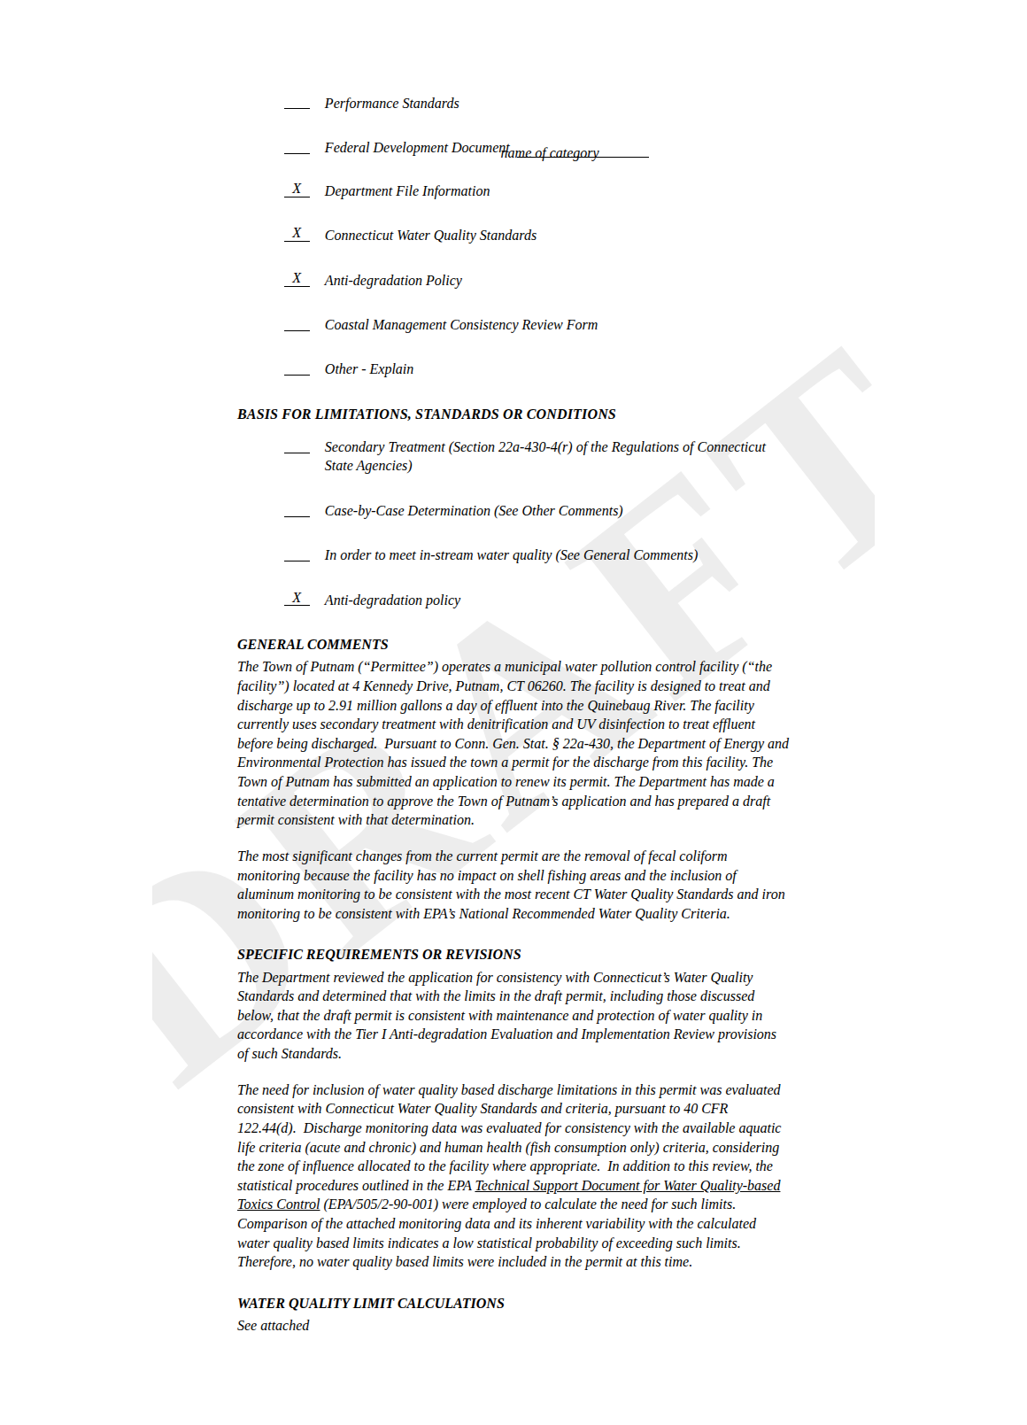DRAFT
Performance Standards
Federal Development Document
name of category
X Department File Information
X Connecticut Water Quality Standards
X Anti-degradation Policy
Coastal Management Consistency Review Form
Other - Explain
BASIS FOR LIMITATIONS, STANDARDS OR CONDITIONS
Secondary Treatment (Section 22a-430-4(r) of the Regulations of Connecticut State Agencies)
Case-by-Case Determination (See Other Comments)
In order to meet in-stream water quality (See General Comments)
X Anti-degradation policy
GENERAL COMMENTS
The Town of Putnam (“Permittee”) operates a municipal water pollution control facility (“the facility”) located at 4 Kennedy Drive, Putnam, CT 06260. The facility is designed to treat and discharge up to 2.91 million gallons a day of effluent into the Quinebaug River. The facility currently uses secondary treatment with denitrification and UV disinfection to treat effluent before being discharged. Pursuant to Conn. Gen. Stat. § 22a-430, the Department of Energy and Environmental Protection has issued the town a permit for the discharge from this facility. The Town of Putnam has submitted an application to renew its permit. The Department has made a tentative determination to approve the Town of Putnam’s application and has prepared a draft permit consistent with that determination.
The most significant changes from the current permit are the removal of fecal coliform monitoring because the facility has no impact on shell fishing areas and the inclusion of aluminum monitoring to be consistent with the most recent CT Water Quality Standards and iron monitoring to be consistent with EPA’s National Recommended Water Quality Criteria.
SPECIFIC REQUIREMENTS OR REVISIONS
The Department reviewed the application for consistency with Connecticut’s Water Quality Standards and determined that with the limits in the draft permit, including those discussed below, that the draft permit is consistent with maintenance and protection of water quality in accordance with the Tier I Anti-degradation Evaluation and Implementation Review provisions of such Standards.
The need for inclusion of water quality based discharge limitations in this permit was evaluated consistent with Connecticut Water Quality Standards and criteria, pursuant to 40 CFR 122.44(d). Discharge monitoring data was evaluated for consistency with the available aquatic life criteria (acute and chronic) and human health (fish consumption only) criteria, considering the zone of influence allocated to the facility where appropriate. In addition to this review, the statistical procedures outlined in the EPA Technical Support Document for Water Quality-based Toxics Control (EPA/505/2-90-001) were employed to calculate the need for such limits. Comparison of the attached monitoring data and its inherent variability with the calculated water quality based limits indicates a low statistical probability of exceeding such limits. Therefore, no water quality based limits were included in the permit at this time.
WATER QUALITY LIMIT CALCULATIONS
See attached